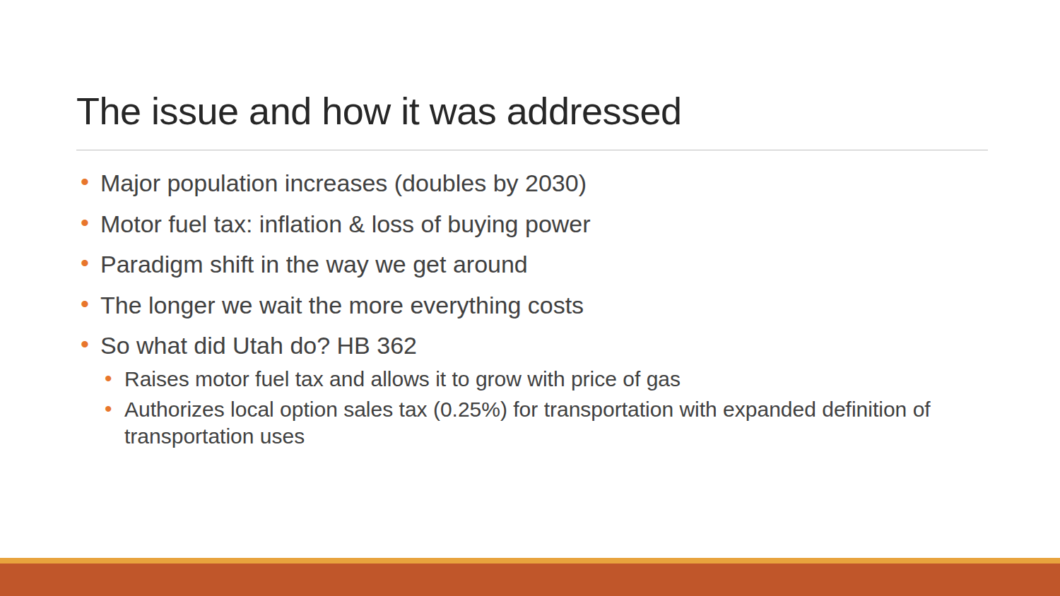The issue and how it was addressed
Major population increases (doubles by 2030)
Motor fuel tax: inflation & loss of buying power
Paradigm shift in the way we get around
The longer we wait the more everything costs
So what did Utah do? HB 362
Raises motor fuel tax and allows it to grow with price of gas
Authorizes local option sales tax (0.25%) for transportation with expanded definition of transportation uses